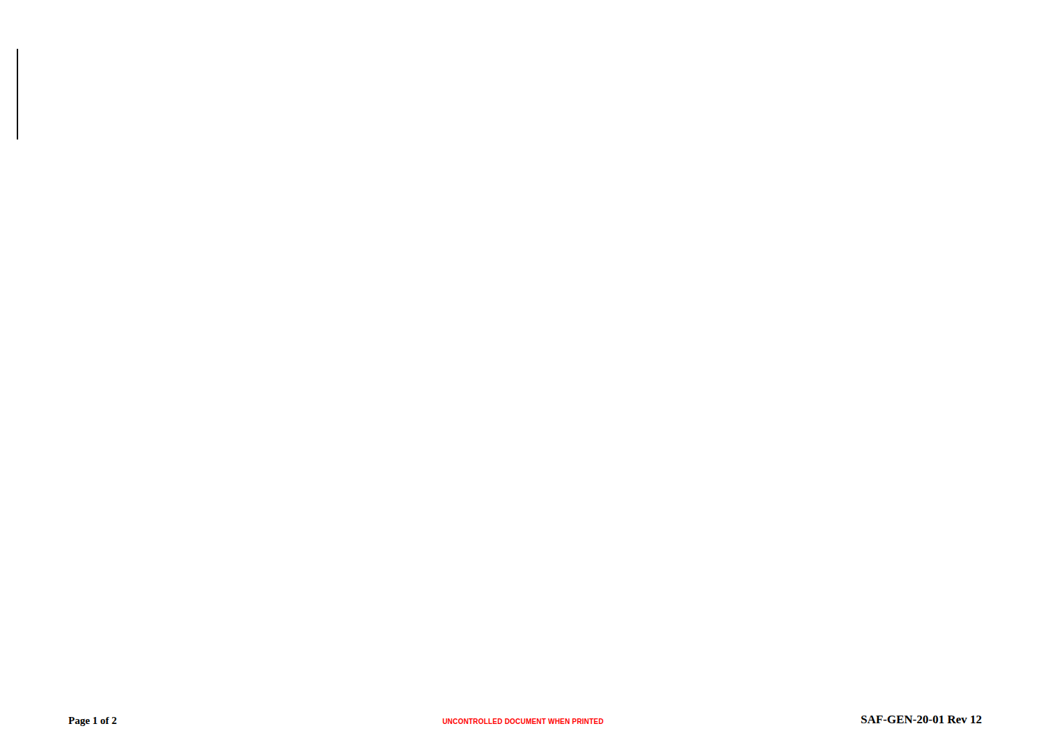Page 1 of 2
UNCONTROLLED DOCUMENT WHEN PRINTED
SAF-GEN-20-01 Rev 12